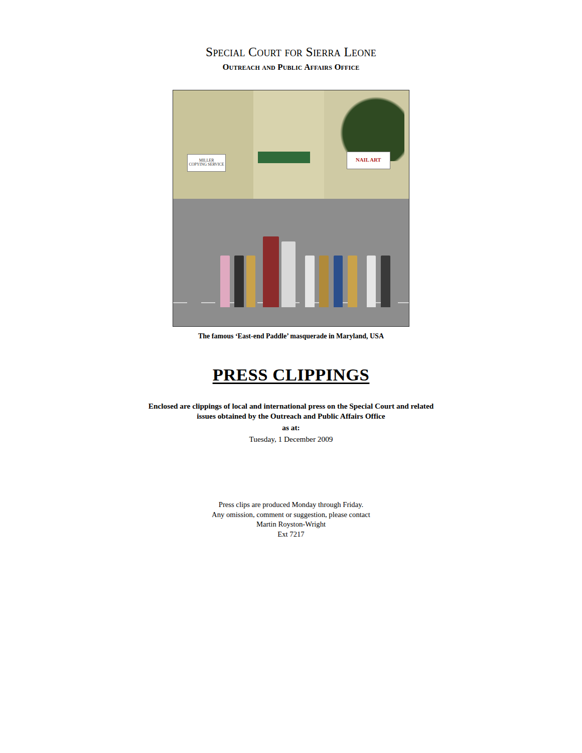Special Court for Sierra Leone
Outreach and Public Affairs Office
MILLER
COPYING SERVICE
NAIL ART
The famous ‘East-end Paddle’ masquerade in Maryland, USA
PRESS CLIPPINGS
Enclosed are clippings of local and international press on the Special Court and related issues obtained by the Outreach and Public Affairs Office
as at:
Tuesday, 1 December 2009
Press clips are produced Monday through Friday.
Any omission, comment or suggestion, please contact
Martin Royston-Wright
Ext 7217